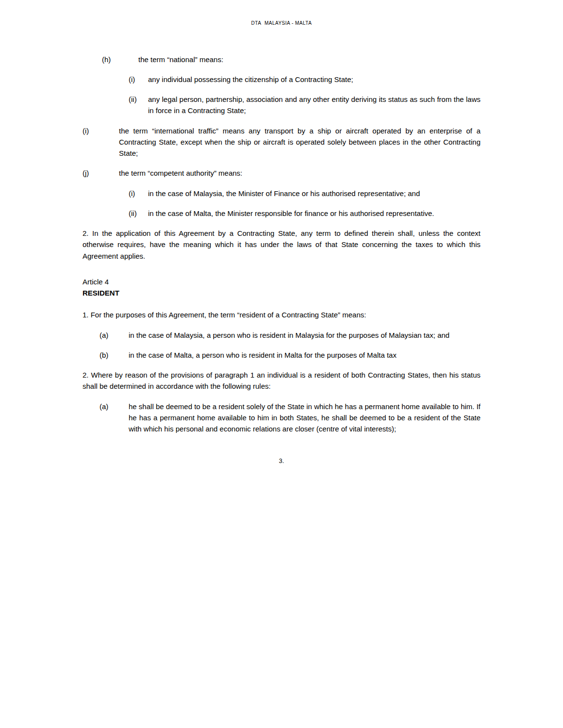DTA MALAYSIA - MALTA
(h) the term “national” means:
(i) any individual possessing the citizenship of a Contracting State;
(ii) any legal person, partnership, association and any other entity deriving its status as such from the laws in force in a Contracting State;
(i) the term “international traffic” means any transport by a ship or aircraft operated by an enterprise of a Contracting State, except when the ship or aircraft is operated solely between places in the other Contracting State;
(j) the term “competent authority” means:
(i) in the case of Malaysia, the Minister of Finance or his authorised representative; and
(ii) in the case of Malta, the Minister responsible for finance or his authorised representative.
2. In the application of this Agreement by a Contracting State, any term to defined therein shall, unless the context otherwise requires, have the meaning which it has under the laws of that State concerning the taxes to which this Agreement applies.
Article 4
RESIDENT
1. For the purposes of this Agreement, the term “resident of a Contracting State” means:
(a) in the case of Malaysia, a person who is resident in Malaysia for the purposes of Malaysian tax; and
(b) in the case of Malta, a person who is resident in Malta for the purposes of Malta tax
2. Where by reason of the provisions of paragraph 1 an individual is a resident of both Contracting States, then his status shall be determined in accordance with the following rules:
(a) he shall be deemed to be a resident solely of the State in which he has a permanent home available to him. If he has a permanent home available to him in both States, he shall be deemed to be a resident of the State with which his personal and economic relations are closer (centre of vital interests);
3.